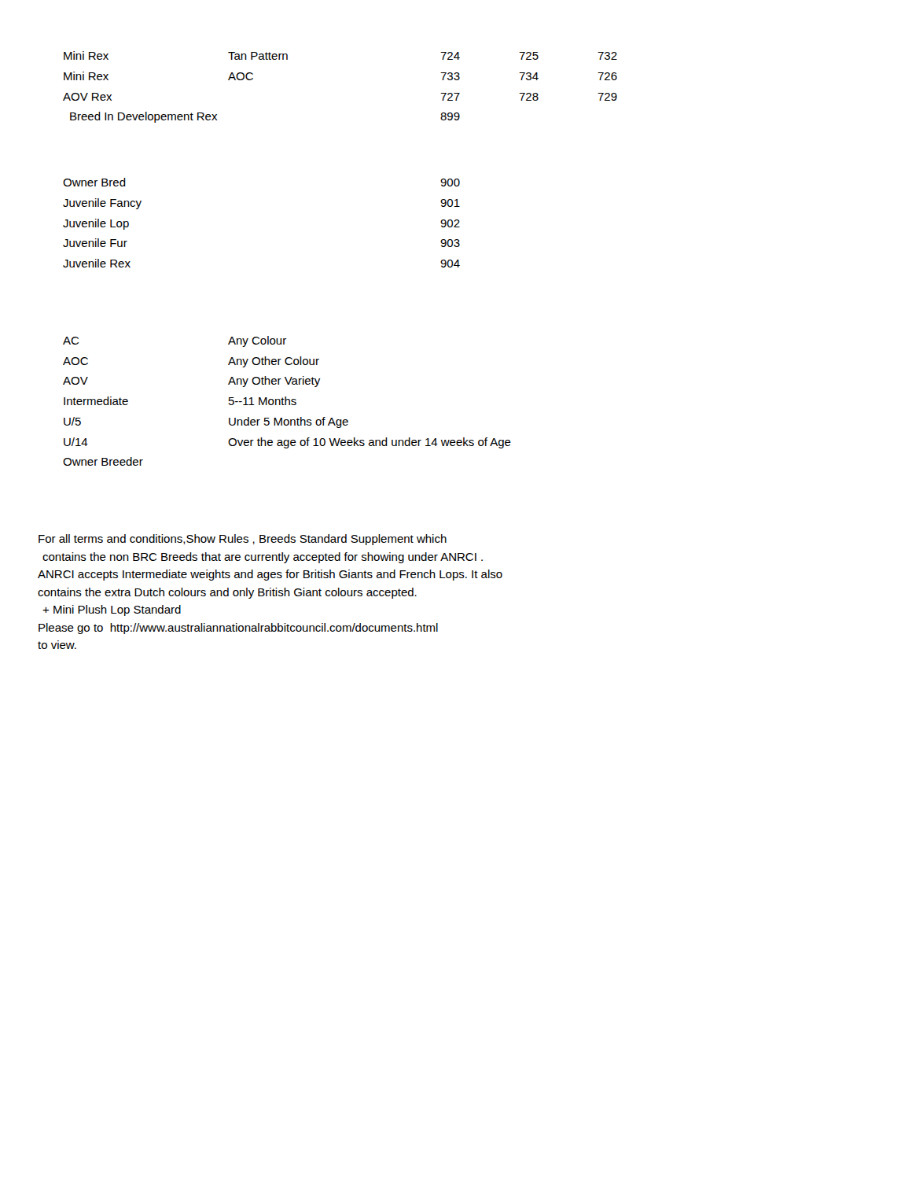| Mini Rex | Tan Pattern | 724 | 725 | 732 |
| Mini Rex | AOC | 733 | 734 | 726 |
| AOV Rex | | 727 | 728 | 729 |
| Breed In Developement Rex | 899 | | |
| Owner Bred | | 900 |
| Juvenile Fancy | | 901 |
| Juvenile Lop | | 902 |
| Juvenile Fur | | 903 |
| Juvenile Rex | | 904 |
| AC | Any Colour |
| AOC | Any Other Colour |
| AOV | Any Other Variety |
| Intermediate | 5--11 Months |
| U/5 | Under 5 Months of Age |
| U/14 | Over the age of 10 Weeks and under 14 weeks of Age |
| Owner Breeder | |
For all terms and conditions,Show Rules , Breeds Standard Supplement which
contains the non BRC Breeds that are currently accepted for showing under ANRCI .
ANRCI accepts Intermediate weights and ages for British Giants and French Lops. It also
contains the extra Dutch colours and only British Giant colours accepted.
+ Mini Plush Lop Standard
Please go to http://www.australiannationalrabbitcouncil.com/documents.html
to view.